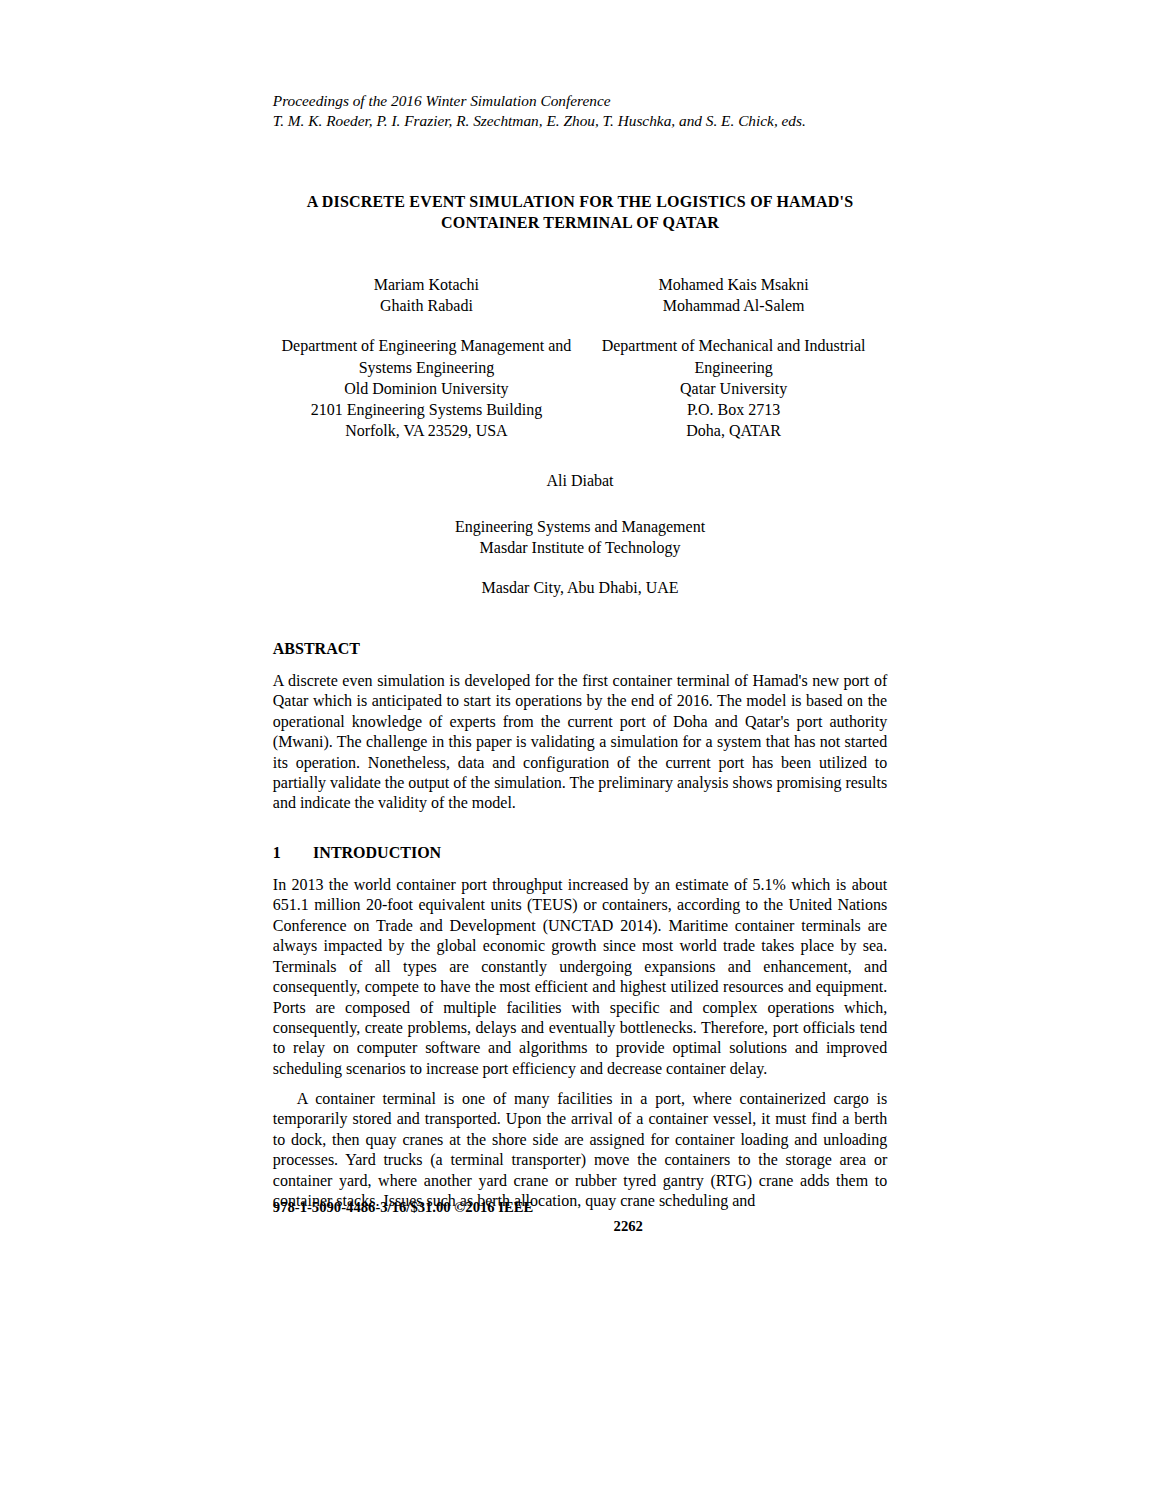Proceedings of the 2016 Winter Simulation Conference
T. M. K. Roeder, P. I. Frazier, R. Szechtman, E. Zhou, T. Huschka, and S. E. Chick, eds.
A Discrete Event Simulation for the Logistics of Hamad's Container Terminal of Qatar
| Mariam Kotachi Ghaith Rabadi | Mohamed Kais Msakni Mohammad Al-Salem |
| Department of Engineering Management and Systems Engineering Old Dominion University 2101 Engineering Systems Building Norfolk, VA 23529, USA | Department of Mechanical and Industrial Engineering Qatar University P.O. Box 2713 Doha, QATAR |
Ali Diabat
Engineering Systems and Management
Masdar Institute of Technology
Masdar City, Abu Dhabi, UAE
Abstract
A discrete even simulation is developed for the first container terminal of Hamad's new port of Qatar which is anticipated to start its operations by the end of 2016. The model is based on the operational knowledge of experts from the current port of Doha and Qatar's port authority (Mwani). The challenge in this paper is validating a simulation for a system that has not started its operation. Nonetheless, data and configuration of the current port has been utilized to partially validate the output of the simulation. The preliminary analysis shows promising results and indicate the validity of the model.
1 INTRODUCTION
In 2013 the world container port throughput increased by an estimate of 5.1% which is about 651.1 million 20-foot equivalent units (TEUS) or containers, according to the United Nations Conference on Trade and Development (UNCTAD 2014). Maritime container terminals are always impacted by the global economic growth since most world trade takes place by sea. Terminals of all types are constantly undergoing expansions and enhancement, and consequently, compete to have the most efficient and highest utilized resources and equipment. Ports are composed of multiple facilities with specific and complex operations which, consequently, create problems, delays and eventually bottlenecks. Therefore, port officials tend to relay on computer software and algorithms to provide optimal solutions and improved scheduling scenarios to increase port efficiency and decrease container delay.
A container terminal is one of many facilities in a port, where containerized cargo is temporarily stored and transported. Upon the arrival of a container vessel, it must find a berth to dock, then quay cranes at the shore side are assigned for container loading and unloading processes. Yard trucks (a terminal transporter) move the containers to the storage area or container yard, where another yard crane or rubber tyred gantry (RTG) crane adds them to container stacks. Issues such as berth allocation, quay crane scheduling and
978-1-5090-4486-3/16/$31.00 ©2016 IEEE 2262